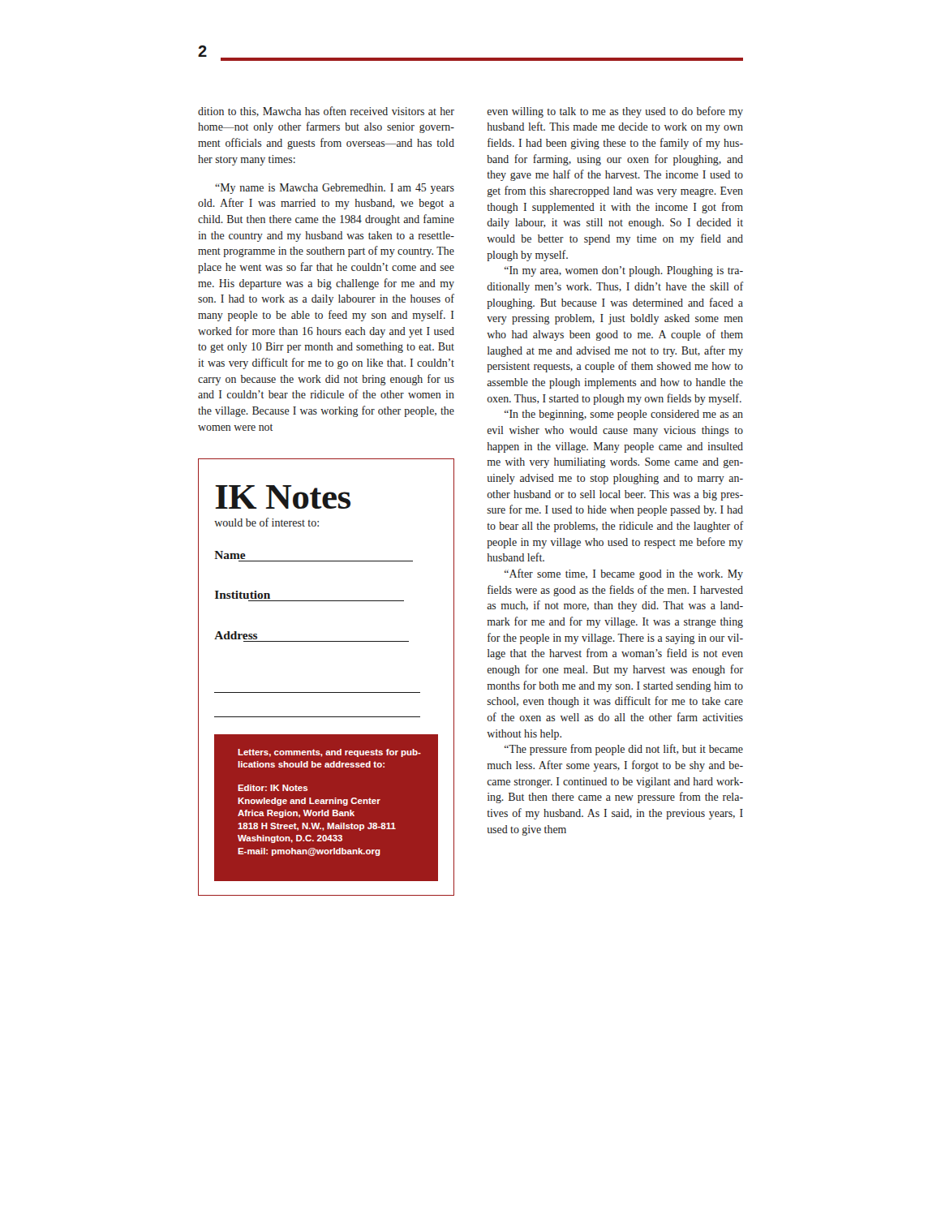2
dition to this, Mawcha has often received visitors at her home—not only other farmers but also senior government officials and guests from overseas—and has told her story many times:
“My name is Mawcha Gebremedhin. I am 45 years old. After I was married to my husband, we begot a child. But then there came the 1984 drought and famine in the country and my husband was taken to a resettlement programme in the southern part of my country. The place he went was so far that he couldn’t come and see me. His departure was a big challenge for me and my son. I had to work as a daily labourer in the houses of many people to be able to feed my son and myself. I worked for more than 16 hours each day and yet I used to get only 10 Birr per month and something to eat. But it was very difficult for me to go on like that. I couldn’t carry on because the work did not bring enough for us and I couldn’t bear the ridicule of the other women in the village. Because I was working for other people, the women were not
IK Notes
would be of interest to:
Name
Institution
Address
Letters, comments, and requests for publications should be addressed to:
Editor: IK Notes
Knowledge and Learning Center
Africa Region, World Bank
1818 H Street, N.W., Mailstop J8-811
Washington, D.C. 20433
E-mail: pmohan@worldbank.org
even willing to talk to me as they used to do before my husband left. This made me decide to work on my own fields. I had been giving these to the family of my husband for farming, using our oxen for ploughing, and they gave me half of the harvest. The income I used to get from this sharecropped land was very meagre. Even though I supplemented it with the income I got from daily labour, it was still not enough. So I decided it would be better to spend my time on my field and plough by myself.
“In my area, women don’t plough. Ploughing is traditionally men’s work. Thus, I didn’t have the skill of ploughing. But because I was determined and faced a very pressing problem, I just boldly asked some men who had always been good to me. A couple of them laughed at me and advised me not to try. But, after my persistent requests, a couple of them showed me how to assemble the plough implements and how to handle the oxen. Thus, I started to plough my own fields by myself.
“In the beginning, some people considered me as an evil wisher who would cause many vicious things to happen in the village. Many people came and insulted me with very humiliating words. Some came and genuinely advised me to stop ploughing and to marry another husband or to sell local beer. This was a big pressure for me. I used to hide when people passed by. I had to bear all the problems, the ridicule and the laughter of people in my village who used to respect me before my husband left.
“After some time, I became good in the work. My fields were as good as the fields of the men. I harvested as much, if not more, than they did. That was a landmark for me and for my village. It was a strange thing for the people in my village. There is a saying in our village that the harvest from a woman’s field is not even enough for one meal. But my harvest was enough for months for both me and my son. I started sending him to school, even though it was difficult for me to take care of the oxen as well as do all the other farm activities without his help.
“The pressure from people did not lift, but it became much less. After some years, I forgot to be shy and became stronger. I continued to be vigilant and hard working. But then there came a new pressure from the relatives of my husband. As I said, in the previous years, I used to give them